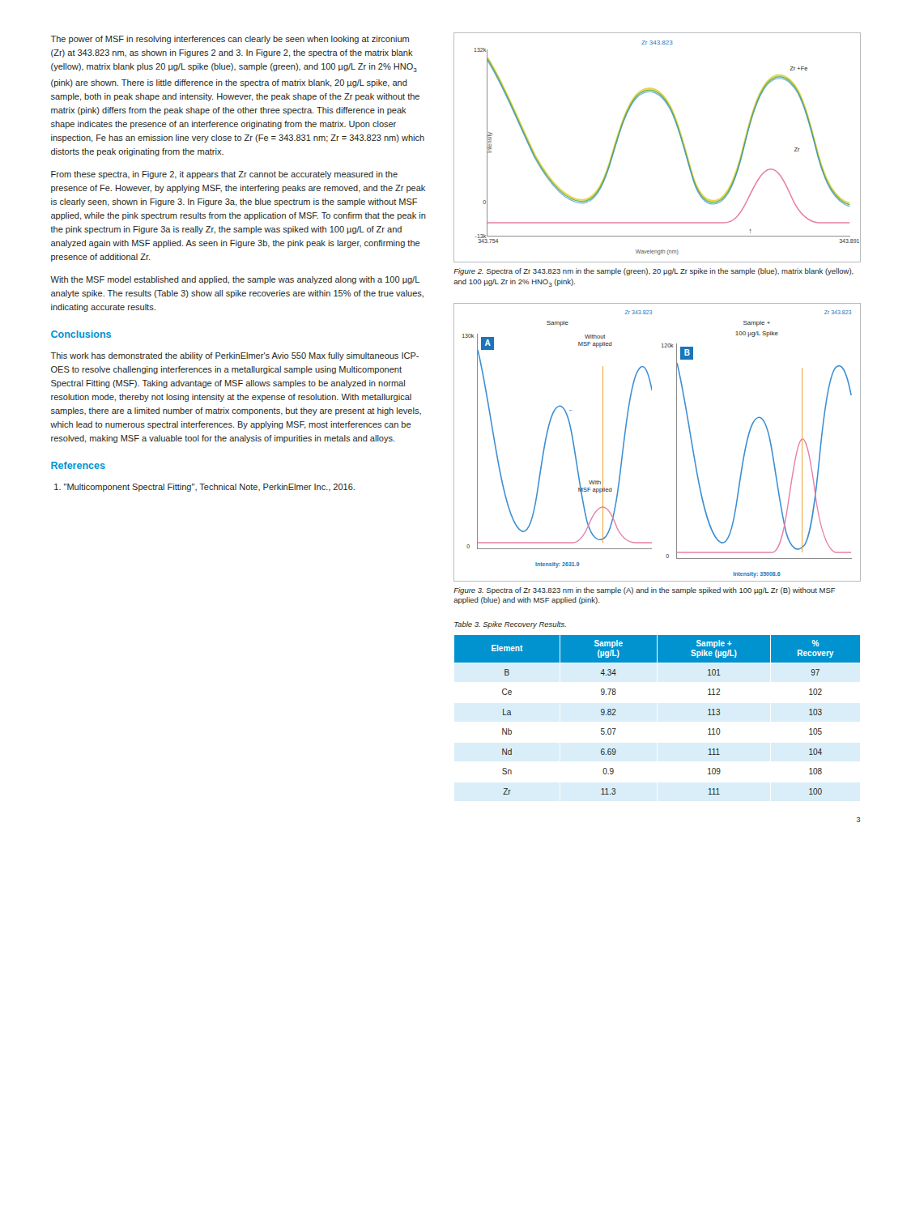The power of MSF in resolving interferences can clearly be seen when looking at zirconium (Zr) at 343.823 nm, as shown in Figures 2 and 3. In Figure 2, the spectra of the matrix blank (yellow), matrix blank plus 20 µg/L spike (blue), sample (green), and 100 µg/L Zr in 2% HNO3 (pink) are shown. There is little difference in the spectra of matrix blank, 20 µg/L spike, and sample, both in peak shape and intensity. However, the peak shape of the Zr peak without the matrix (pink) differs from the peak shape of the other three spectra. This difference in peak shape indicates the presence of an interference originating from the matrix. Upon closer inspection, Fe has an emission line very close to Zr (Fe = 343.831 nm; Zr = 343.823 nm) which distorts the peak originating from the matrix.
From these spectra, in Figure 2, it appears that Zr cannot be accurately measured in the presence of Fe. However, by applying MSF, the interfering peaks are removed, and the Zr peak is clearly seen, shown in Figure 3. In Figure 3a, the blue spectrum is the sample without MSF applied, while the pink spectrum results from the application of MSF. To confirm that the peak in the pink spectrum in Figure 3a is really Zr, the sample was spiked with 100 µg/L of Zr and analyzed again with MSF applied. As seen in Figure 3b, the pink peak is larger, confirming the presence of additional Zr.
With the MSF model established and applied, the sample was analyzed along with a 100 µg/L analyte spike. The results (Table 3) show all spike recoveries are within 15% of the true values, indicating accurate results.
Conclusions
This work has demonstrated the ability of PerkinElmer's Avio 550 Max fully simultaneous ICP-OES to resolve challenging interferences in a metallurgical sample using Multicomponent Spectral Fitting (MSF). Taking advantage of MSF allows samples to be analyzed in normal resolution mode, thereby not losing intensity at the expense of resolution. With metallurgical samples, there are a limited number of matrix components, but they are present at high levels, which lead to numerous spectral interferences. By applying MSF, most interferences can be resolved, making MSF a valuable tool for the analysis of impurities in metals and alloys.
References
"Multicomponent Spectral Fitting", Technical Note, PerkinElmer Inc., 2016.
Zr 343.823
132k 0 -13k Intensity Zr +Fe Zr 343.754 343.891 ↑
Wavelength (nm)
Figure 2. Spectra of Zr 343.823 nm in the sample (green), 20 µg/L Zr spike in the sample (blue), matrix blank (yellow), and 100 µg/L Zr in 2% HNO3 (pink).
Zr 343.823
Sample
A 130k 0 ←
Intensity: 2631.9
Zr 343.823
Sample +
100 µg/L Spike
B 120k 0
Intensity: 35008.6
Without
MSF applied
With
MSF applied
Figure 3. Spectra of Zr 343.823 nm in the sample (A) and in the sample spiked with 100 µg/L Zr (B) without MSF applied (blue) and with MSF applied (pink).
Table 3. Spike Recovery Results.
| Element | Sample (µg/L) | Sample + Spike (µg/L) | % Recovery |
| --- | --- | --- | --- |
| B | 4.34 | 101 | 97 |
| Ce | 9.78 | 112 | 102 |
| La | 9.82 | 113 | 103 |
| Nb | 5.07 | 110 | 105 |
| Nd | 6.69 | 111 | 104 |
| Sn | 0.9 | 109 | 108 |
| Zr | 11.3 | 111 | 100 |
3